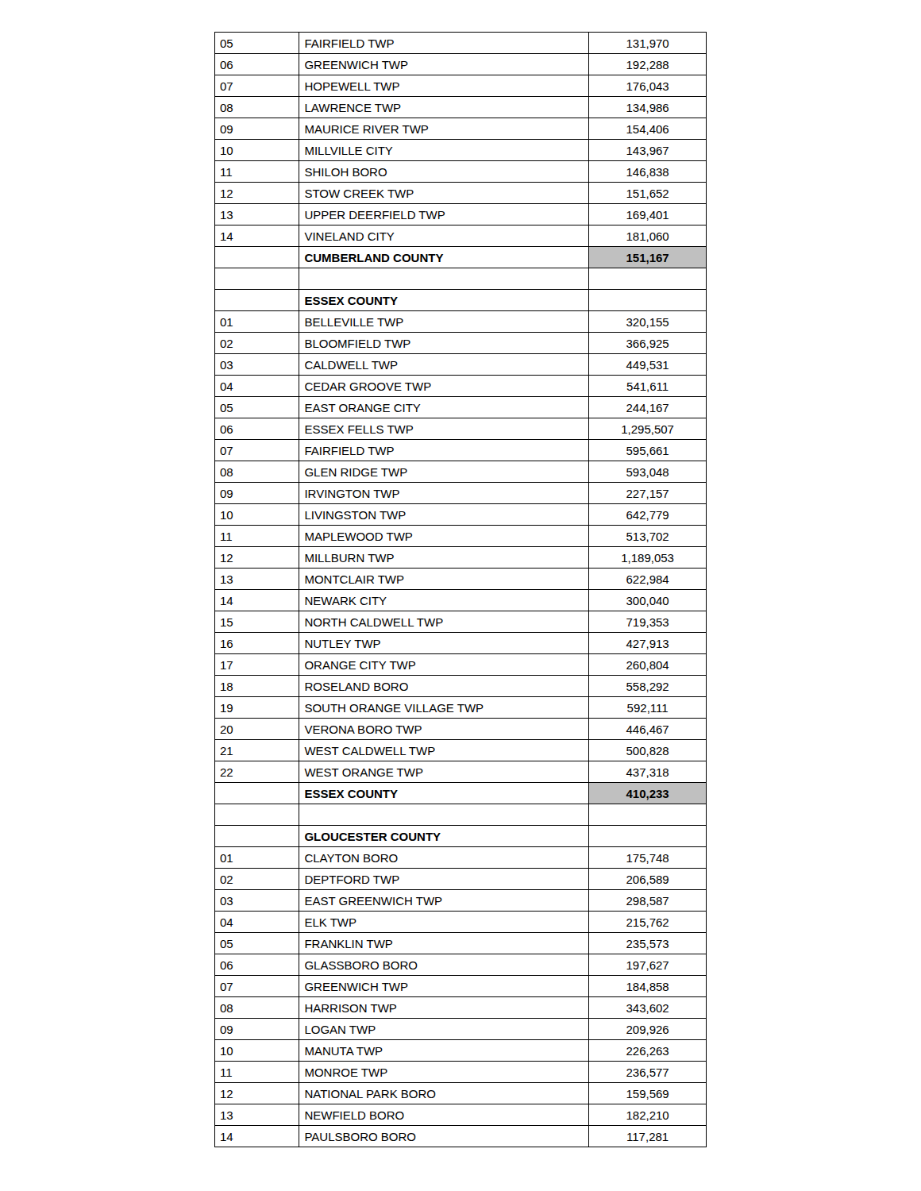| 05 | FAIRFIELD TWP | 131,970 |
| 06 | GREENWICH TWP | 192,288 |
| 07 | HOPEWELL TWP | 176,043 |
| 08 | LAWRENCE TWP | 134,986 |
| 09 | MAURICE RIVER TWP | 154,406 |
| 10 | MILLVILLE CITY | 143,967 |
| 11 | SHILOH BORO | 146,838 |
| 12 | STOW CREEK TWP | 151,652 |
| 13 | UPPER DEERFIELD TWP | 169,401 |
| 14 | VINELAND CITY | 181,060 |
| | CUMBERLAND COUNTY | 151,167 |
| | ESSEX COUNTY | |
| 01 | BELLEVILLE TWP | 320,155 |
| 02 | BLOOMFIELD TWP | 366,925 |
| 03 | CALDWELL TWP | 449,531 |
| 04 | CEDAR GROOVE TWP | 541,611 |
| 05 | EAST ORANGE CITY | 244,167 |
| 06 | ESSEX FELLS TWP | 1,295,507 |
| 07 | FAIRFIELD TWP | 595,661 |
| 08 | GLEN RIDGE TWP | 593,048 |
| 09 | IRVINGTON TWP | 227,157 |
| 10 | LIVINGSTON TWP | 642,779 |
| 11 | MAPLEWOOD TWP | 513,702 |
| 12 | MILLBURN TWP | 1,189,053 |
| 13 | MONTCLAIR TWP | 622,984 |
| 14 | NEWARK CITY | 300,040 |
| 15 | NORTH CALDWELL TWP | 719,353 |
| 16 | NUTLEY TWP | 427,913 |
| 17 | ORANGE CITY TWP | 260,804 |
| 18 | ROSELAND BORO | 558,292 |
| 19 | SOUTH ORANGE VILLAGE TWP | 592,111 |
| 20 | VERONA BORO TWP | 446,467 |
| 21 | WEST CALDWELL TWP | 500,828 |
| 22 | WEST ORANGE TWP | 437,318 |
| | ESSEX COUNTY | 410,233 |
| | GLOUCESTER COUNTY | |
| 01 | CLAYTON BORO | 175,748 |
| 02 | DEPTFORD TWP | 206,589 |
| 03 | EAST GREENWICH TWP | 298,587 |
| 04 | ELK TWP | 215,762 |
| 05 | FRANKLIN TWP | 235,573 |
| 06 | GLASSBORO BORO | 197,627 |
| 07 | GREENWICH TWP | 184,858 |
| 08 | HARRISON TWP | 343,602 |
| 09 | LOGAN TWP | 209,926 |
| 10 | MANUTA TWP | 226,263 |
| 11 | MONROE TWP | 236,577 |
| 12 | NATIONAL PARK BORO | 159,569 |
| 13 | NEWFIELD BORO | 182,210 |
| 14 | PAULSBORO BORO | 117,281 |